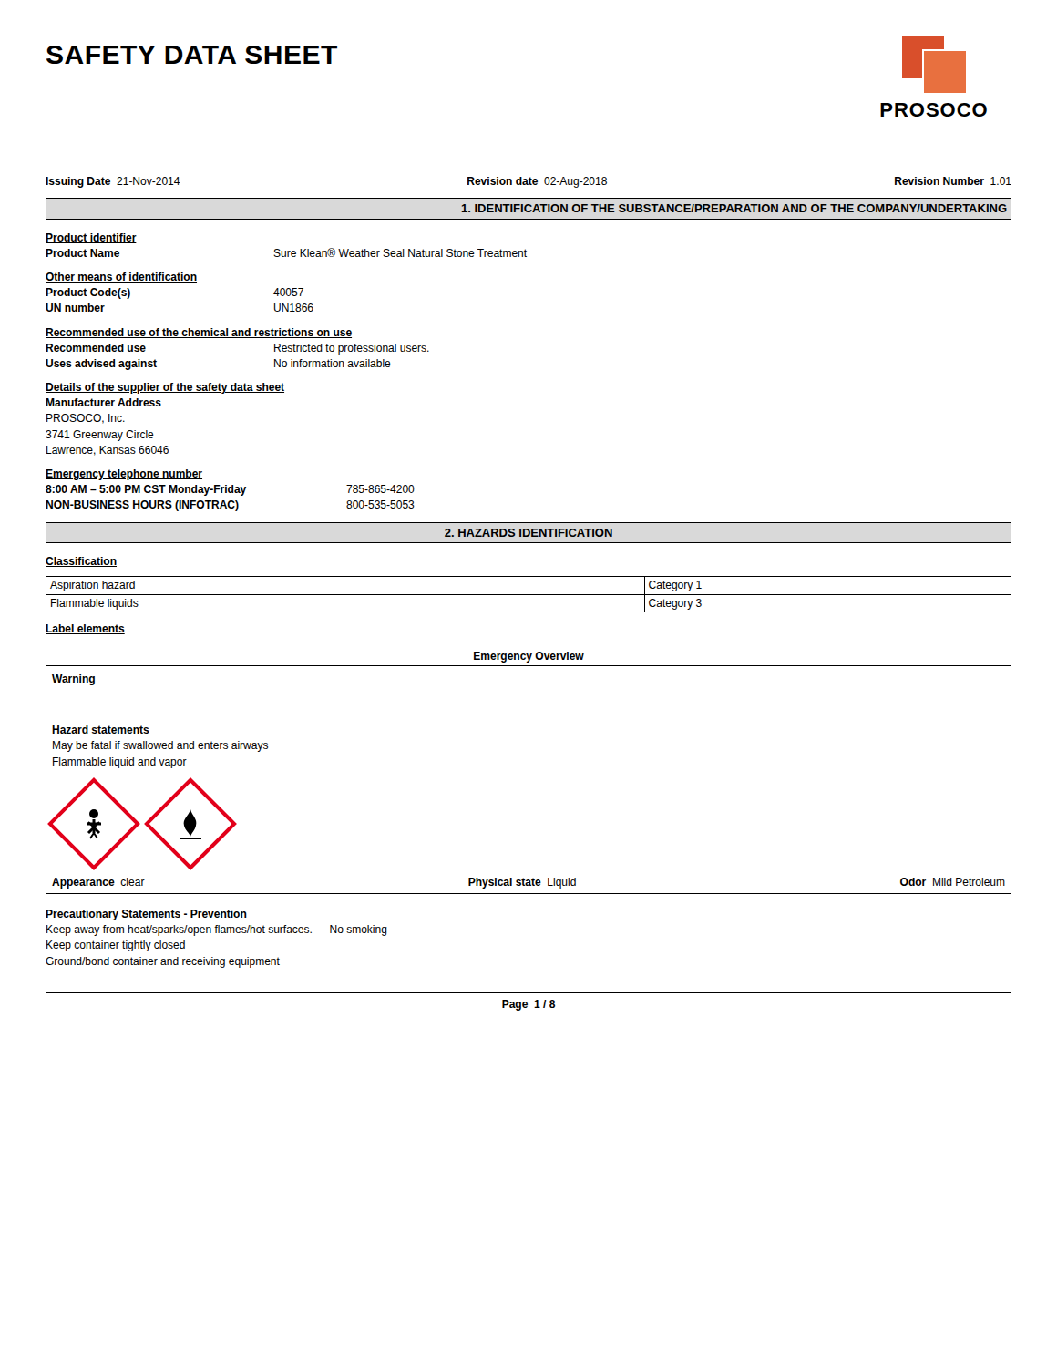SAFETY DATA SHEET
PROSOCO
Issuing Date 21-Nov-2014
Revision date 02-Aug-2018
Revision Number 1.01
1. IDENTIFICATION OF THE SUBSTANCE/PREPARATION AND OF THE COMPANY/UNDERTAKING
Product identifier
Product Name
Sure Klean® Weather Seal Natural Stone Treatment
Other means of identification
Product Code(s)
40057
UN number
UN1866
Recommended use of the chemical and restrictions on use
Recommended use
Restricted to professional users.
Uses advised against
No information available
Details of the supplier of the safety data sheet
Manufacturer Address
PROSOCO, Inc.
3741 Greenway Circle
Lawrence, Kansas 66046
Emergency telephone number
8:00 AM – 5:00 PM CST Monday-Friday
785-865-4200
NON-BUSINESS HOURS (INFOTRAC)
800-535-5053
2. HAZARDS IDENTIFICATION
Classification
| Aspiration hazard | Category 1 |
| Flammable liquids | Category 3 |
Label elements
Emergency Overview
Warning
Hazard statements
May be fatal if swallowed and enters airways
Flammable liquid and vapor
Appearance clear
Physical state Liquid
Odor Mild Petroleum
Precautionary Statements - Prevention
Keep away from heat/sparks/open flames/hot surfaces. — No smoking
Keep container tightly closed
Ground/bond container and receiving equipment
Page 1 / 8